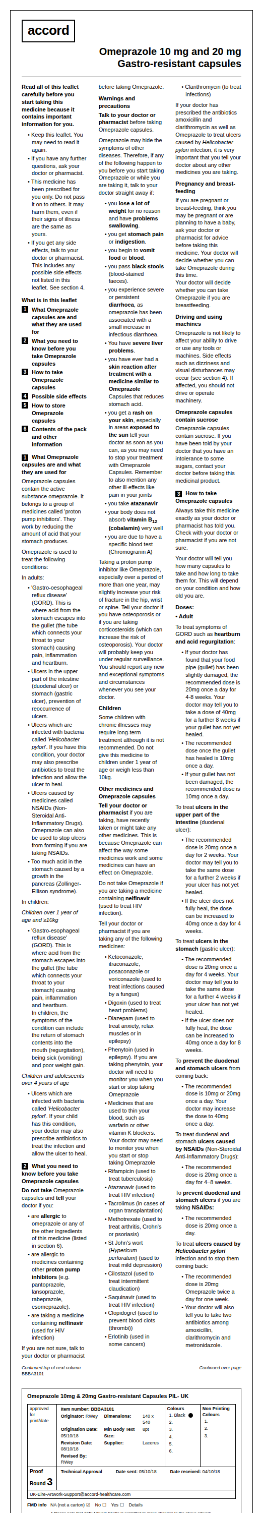accord
Omeprazole 10 mg and 20 mg
Gastro-resistant capsules
Read all of this leaflet carefully before you start taking this medicine because it contains important information for you.
Keep this leaflet. You may need to read it again.
If you have any further questions, ask your doctor or pharmacist.
This medicine has been prescribed for you only. Do not pass it on to others. It may harm them, even if their signs of illness are the same as yours.
If you get any side effects, talk to your doctor or pharmacist. This includes any possible side effects not listed in this leaflet. See section 4.
What is in this leaflet
What Omeprazole capsules are and what they are used for
What you need to know before you take Omeprazole capsules
How to take Omeprazole capsules
Possible side effects
How to store Omeprazole capsules
Contents of the pack and other information
1 What Omeprazole capsules are and what they are used for
Omeprazole capsules contain the active substance omeprazole. It belongs to a group of medicines called 'proton pump inhibitors'. They work by reducing the amount of acid that your stomach produces.
Omeprazole is used to treat the following conditions:
In adults:
'Gastro-oesophageal reflux disease' (GORD). This is where acid from the stomach escapes into the gullet (the tube which connects your throat to your stomach) causing pain, inflammation and heartburn.
Ulcers in the upper part of the intestine (duodenal ulcer) or stomach (gastric ulcer), prevention of reoccurrence of ulcers.
Ulcers which are infected with bacteria called 'Helicobacter pylori'. If you have this condition, your doctor may also prescribe antibiotics to treat the infection and allow the ulcer to heal.
Ulcers caused by medicines called NSAIDs (Non-Steroidal Anti-Inflammatory Drugs). Omeprazole can also be used to stop ulcers from forming if you are taking NSAIDs.
Too much acid in the stomach caused by a growth in the pancreas (Zollinger-Ellison syndrome).
In children:
Children over 1 year of age and ≥10kg
'Gastro-esophageal reflux disease' (GORD). This is where acid from the stomach escapes into the gullet (the tube which connects your throat to your stomach) causing pain, inflammation and heartburn.
In children, the symptoms of the condition can include the return of stomach contents into the mouth (regurgitation), being sick (vomiting) and poor weight gain.
Children and adolescents over 4 years of age
Ulcers which are infected with bacteria called 'Helicobacter pylori'. If your child has this condition, your doctor may also prescribe antibiotics to treat the infection and allow the ulcer to heal.
2 What you need to know before you take Omeprazole capsules
Do not take Omeprazole capsules and tell your doctor if you:
are allergic to omeprazole or any of the other ingredients of this medicine (listed in section 6).
are allergic to medicines containing other proton pump inhibitors (e.g. pantoprazole, lansoprazole, rabeprazole, esomeprazole).
are taking a medicine containing nelfinavir (used for HIV infection)
If you are not sure, talk to your doctor or pharmacist before taking Omeprazole.
Warnings and precautions
Talk to your doctor or pharmacist before taking Omeprazole capsules.
Omeprazole may hide the symptoms of other diseases. Therefore, if any of the following happen to you before you start taking Omeprazole or while you are taking it, talk to your doctor straight away if:
you lose a lot of weight for no reason and have problems swallowing.
you get stomach pain or indigestion.
you begin to vomit food or blood.
you pass black stools (blood-stained faeces).
you experience severe or persistent diarrhoea, as omeprazole has been associated with a small increase in infectious diarrhoea.
You have severe liver problems.
you have ever had a skin reaction after treatment with a medicine similar to Omeprazole Capsules that reduces stomach acid.
you get a rash on your skin, especially in areas exposed to the sun tell your doctor as soon as you can, as you may need to stop your treatment with Omeprazole Capsules. Remember to also mention any other ill-effects like pain in your joints
you take atazanavir
your body does not absorb vitamin B12 (cobalamin) very well
you are due to have a specific blood test (Chromogranin A)
Taking a proton pump inhibitor like Omeprazole, especially over a period of more than one year, may slightly increase your risk of fracture in the hip, wrist or spine. Tell your doctor if you have osteoporosis or if you are taking corticosteroids (which can increase the risk of osteoporosis). Your doctor will probably keep you under regular surveillance. You should report any new and exceptional symptoms and circumstances whenever you see your doctor.
Children
Some children with chronic illnesses may require long-term treatment although it is not recommended. Do not give this medicine to children under 1 year of age or weigh less than 10kg.
Other medicines and Omeprazole capsules
Tell your doctor or pharmacist if you are taking, have recently taken or might take any other medicines. This is because Omeprazole can affect the way some medicines work and some medicines can have an effect on Omeprazole.
Do not take Omeprazole if you are taking a medicine containing nelfinavir (used to treat HIV infection).
Tell your doctor or pharmacist if you are taking any of the following medicines:
Ketoconazole, itraconazole, posaconazole or voriconazole (used to treat infections caused by a fungus)
Digoxin (used to treat heart problems)
Diazepam (used to treat anxiety, relax muscles or in epilepsy)
Phenytoin (used in epilepsy). If you are taking phenytoin, your doctor will need to monitor you when you start or stop taking Omeprazole
Medicines that are used to thin your blood, such as warfarin or other vitamin K blockers. Your doctor may need to monitor you when you start or stop taking Omeprazole
Rifampicin (used to treat tuberculosis)
Atazanavir (used to treat HIV infection)
Tacrolimus (in cases of organ transplantation)
Methotrexate (used to treat arthritis, Crohn's or psoriasis)
St John's wort (Hypericum perforatum) (used to treat mild depression)
Cilostazol (used to treat intermittent claudication)
Saquinavir (used to treat HIV infection)
Clopidogrel (used to prevent blood clots (thrombi))
Erlotinib (used in some cancers)
Clarithromycin (to treat infections)
If your doctor has prescribed the antibiotics amoxicillin and clarithromycin as well as Omeprazole to treat ulcers caused by Helicobacter pylori infection, it is very important that you tell your doctor about any other medicines you are taking.
Pregnancy and breast-feeding
If you are pregnant or breast-feeding, think you may be pregnant or are planning to have a baby, ask your doctor or pharmacist for advice before taking this medicine. Your doctor will decide whether you can take Omeprazole during this time.
Your doctor will decide whether you can take Omeprazole if you are breastfeeding.
Driving and using machines
Omeprazole is not likely to affect your ability to drive or use any tools or machines. Side effects such as dizziness and visual disturbances may occur (see section 4). If affected, you should not drive or operate machinery.
Omeprazole capsules contain sucrose
Omeprazole capsules contain sucrose. If you have been told by your doctor that you have an intolerance to some sugars, contact your doctor before taking this medicinal product.
3 How to take Omeprazole capsules
Always take this medicine exactly as your doctor or pharmacist has told you. Check with your doctor or pharmacist if you are not sure.
Your doctor will tell you how many capsules to take and how long to take them for. This will depend on your condition and how old you are.
Doses:
• Adult
To treat symptoms of GORD such as heartburn and acid regurgitation:
If your doctor has found that your food pipe (gullet) has been slightly damaged, the recommended dose is 20mg once a day for 4-8 weeks. Your doctor may tell you to take a dose of 40mg for a further 8 weeks if your gullet has not yet healed.
The recommended dose once the gullet has healed is 10mg once a day.
If your gullet has not been damaged, the recommended dose is 10mg once a day.
To treat ulcers in the upper part of the intestine (duodenal ulcer):
The recommended dose is 20mg once a day for 2 weeks. Your doctor may tell you to take the same dose for a further 2 weeks if your ulcer has not yet healed.
If the ulcer does not fully heal, the dose can be increased to 40mg once a day for 4 weeks.
To treat ulcers in the stomach (gastric ulcer):
The recommended dose is 20mg once a day for 4 weeks. Your doctor may tell you to take the same dose for a further 4 weeks if your ulcer has not yet healed.
If the ulcer does not fully heal, the dose can be increased to 40mg once a day for 8 weeks.
To prevent the duodenal and stomach ulcers from coming back:
The recommended dose is 10mg or 20mg once a day. Your doctor may increase the dose to 40mg once a day.
To treat duodenal and stomach ulcers caused by NSAIDs (Non-Steroidal Anti-Inflammatory Drugs):
The recommended dose is 20mg once a day for 4–8 weeks.
To prevent duodenal and stomach ulcers if you are taking NSAIDs:
The recommended dose is 20mg once a day.
To treat ulcers caused by Helicobacter pylori infection and to stop them coming back:
The recommended dose is 20mg Omeprazole twice a day for one week.
Your doctor will also tell you to take two antibiotics among amoxicillin, clarithromycin and metronidazole.
Continued top of next column
BBBA3101
Continued over page
Omeprazole 10mg & 20mg Gastro-resistant Capsules PIL- UK
| approved for print/date | / Item number: BBBA3101 / / Originator: RWey / Dimensions: / 140 x 540 / / Origination Date: 05/10/18 / Min Body Text Size: / 8pt / / Revision Date: 08/10/18 / Supplier: / Lacerus / / Revised By: RWey / / / | Colours / 1. Black / / 2. / / 3. / / 4. / / 5. / / 6. / | Non Printing Colours / 1. / / 2. / / 3. / |
| Proof Round 3 | / Technical Approval / Date sent: 05/10/18 / Date received: 04/10/18 / |
| UK-Eire-Artwork-Support@accord-healthcare.com |
FMD info NA (not a carton) ☑ No ☐ Yes ☐ Details
* Please note that only Artwork Studio is permitted to make changes to the above artwork.
No changes are permitted by any 3rd party other than added notes and mark ups for required changes.
Version 2
01.11.2017